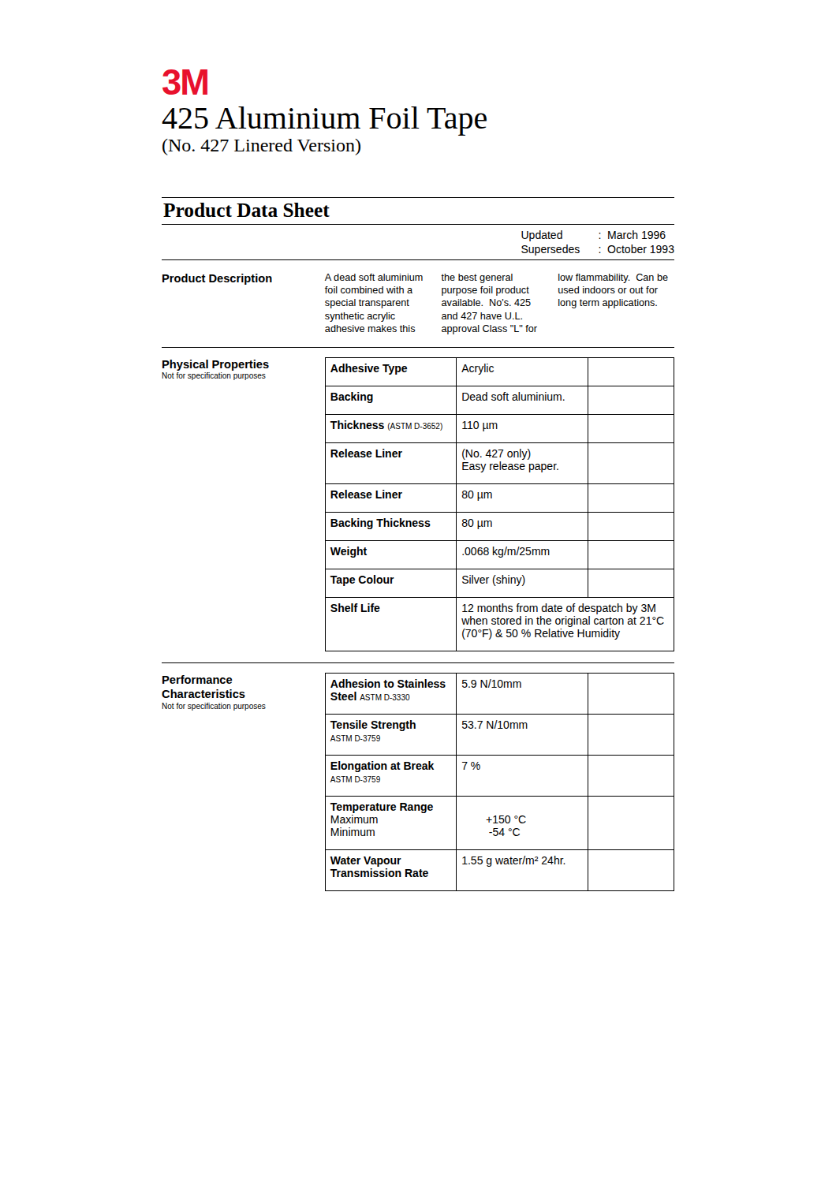3M
425 Aluminium Foil Tape
(No. 427 Linered Version)
Product Data Sheet
| | Updated | : | March 1996 |
| | Supersedes | : | October 1993 |
Product Description
A dead soft aluminium foil combined with a special transparent synthetic acrylic adhesive makes this
the best general purpose foil product available. No's. 425 and 427 have U.L. approval Class "L" for
low flammability. Can be used indoors or out for long term applications.
Physical Properties
Not for specification purposes
| Adhesive Type | Acrylic | |
| Backing | Dead soft aluminium. | |
| Thickness (ASTM D-3652) | 110 µm | |
| Release Liner | (No. 427 only) Easy release paper. | |
| Release Liner | 80 µm | |
| Backing Thickness | 80 µm | |
| Weight | .0068 kg/m/25mm | |
| Tape Colour | Silver (shiny) | |
| Shelf Life | 12 months from date of despatch by 3M when stored in the original carton at 21°C (70°F) & 50 % Relative Humidity |
Performance
Characteristics
Not for specification purposes
| Adhesion to Stainless Steel ASTM D-3330 | 5.9 N/10mm | |
| Tensile Strength ASTM D-3759 | 53.7 N/10mm | |
| Elongation at Break ASTM D-3759 | 7 % | |
| Temperature Range Maximum Minimum | +150 °C -54 °C | |
| Water Vapour Transmission Rate | 1.55 g water/m² 24hr. | |